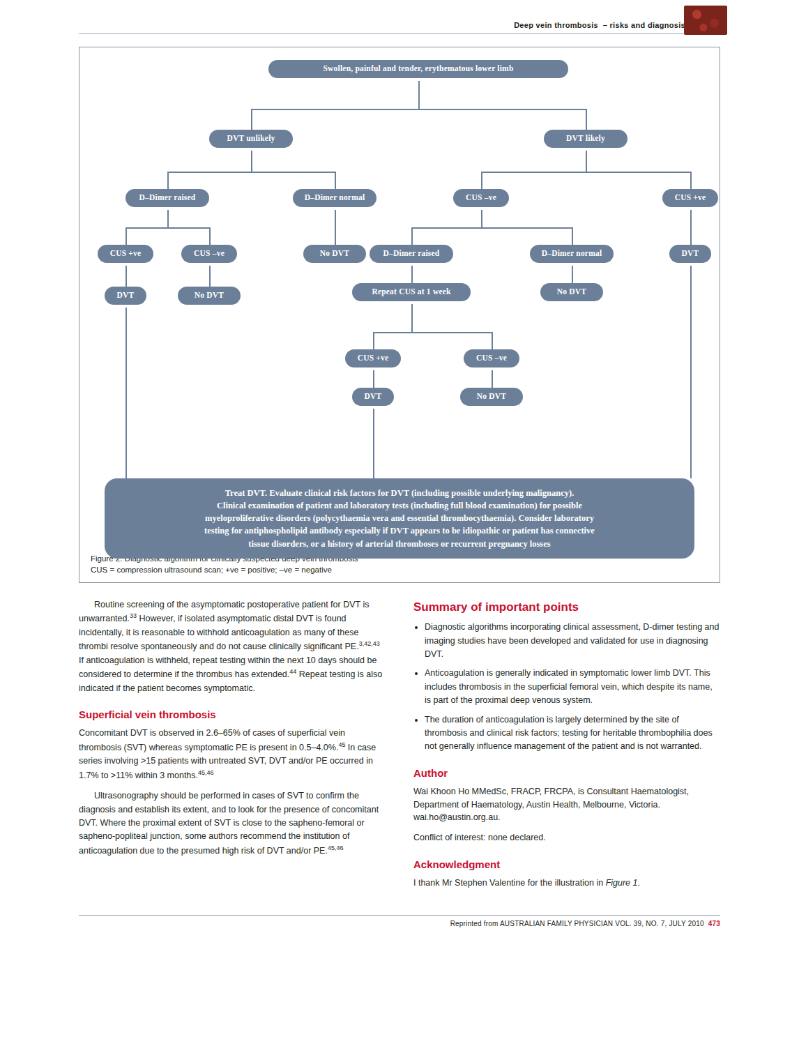Deep vein thrombosis – risks and diagnosis FOCUS
Swollen, painful and tender, erythematous lower limb
DVT unlikely
DVT likely
D–Dimer raised
D–Dimer normal
CUS +ve
CUS –ve
DVT
No DVT
No DVT
CUS –ve
CUS +ve
D–Dimer raised
D–Dimer normal
Repeat CUS at 1 week
No DVT
CUS +ve
CUS –ve
DVT
No DVT
DVT
Treat DVT. Evaluate clinical risk factors for DVT (including possible underlying malignancy).
Clinical examination of patient and laboratory tests (including full blood examination) for possible
myeloproliferative disorders (polycythaemia vera and essential thrombocythaemia). Consider laboratory
testing for antiphospholipid antibody especially if DVT appears to be idiopathic or patient has connective
tissue disorders, or a history of arterial thromboses or recurrent pregnancy losses
Figure 2. Diagnostic algorithm for clinically suspected deep vein thrombosis26,30
CUS = compression ultrasound scan; +ve = positive; –ve = negative
Routine screening of the asymptomatic postoperative patient for DVT is unwarranted.33 However, if isolated asymptomatic distal DVT is found incidentally, it is reasonable to withhold anticoagulation as many of these thrombi resolve spontaneously and do not cause clinically significant PE.3,42,43 If anticoagulation is withheld, repeat testing within the next 10 days should be considered to determine if the thrombus has extended.44 Repeat testing is also indicated if the patient becomes symptomatic.
Superficial vein thrombosis
Concomitant DVT is observed in 2.6–65% of cases of superficial vein thrombosis (SVT) whereas symptomatic PE is present in 0.5–4.0%.45 In case series involving >15 patients with untreated SVT, DVT and/or PE occurred in 1.7% to >11% within 3 months.45,46
Ultrasonography should be performed in cases of SVT to confirm the diagnosis and establish its extent, and to look for the presence of concomitant DVT. Where the proximal extent of SVT is close to the sapheno-femoral or sapheno-popliteal junction, some authors recommend the institution of anticoagulation due to the presumed high risk of DVT and/or PE.45,46
Summary of important points
Diagnostic algorithms incorporating clinical assessment, D-dimer testing and imaging studies have been developed and validated for use in diagnosing DVT.
Anticoagulation is generally indicated in symptomatic lower limb DVT. This includes thrombosis in the superficial femoral vein, which despite its name, is part of the proximal deep venous system.
The duration of anticoagulation is largely determined by the site of thrombosis and clinical risk factors; testing for heritable thrombophilia does not generally influence management of the patient and is not warranted.
Author
Wai Khoon Ho MMedSc, FRACP, FRCPA, is Consultant Haematologist, Department of Haematology, Austin Health, Melbourne, Victoria. wai.ho@austin.org.au.
Conflict of interest: none declared.
Acknowledgment
I thank Mr Stephen Valentine for the illustration in Figure 1.
Reprinted from AUSTRALIAN FAMILY PHYSICIAN VOL. 39, NO. 7, JULY 2010 473